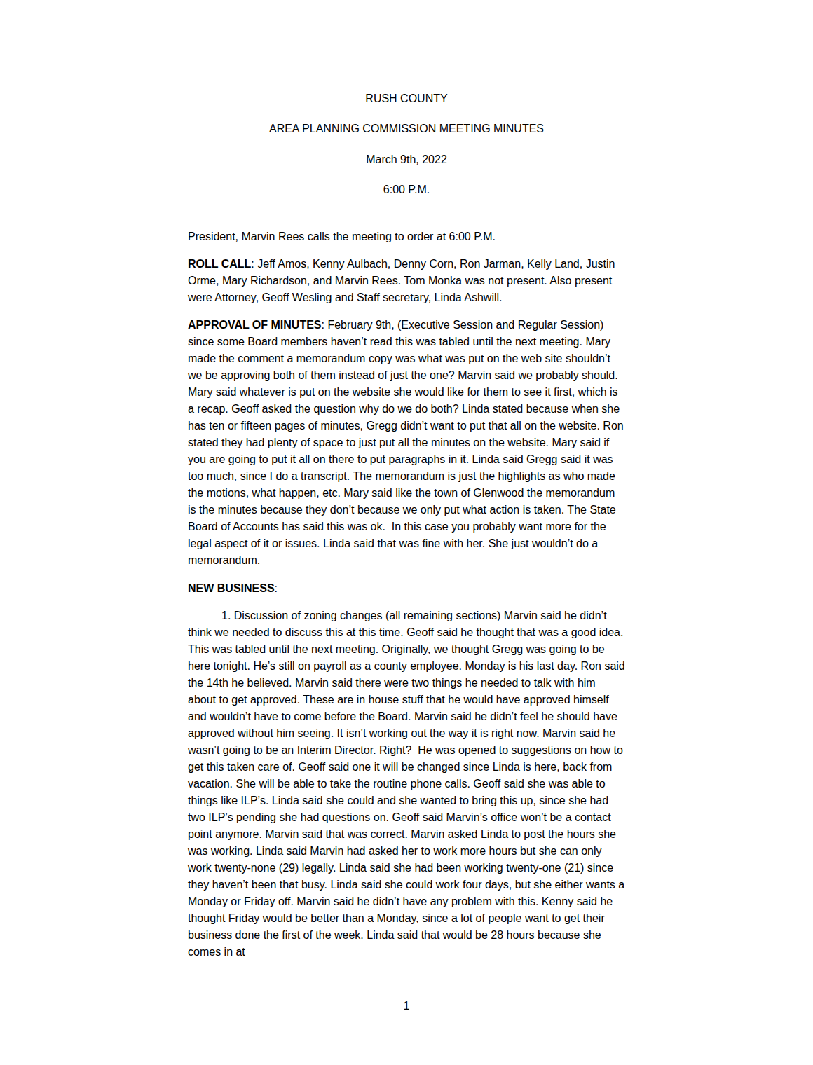RUSH COUNTY
AREA PLANNING COMMISSION MEETING MINUTES
March 9th, 2022
6:00 P.M.
President, Marvin Rees calls the meeting to order at 6:00 P.M.
ROLL CALL: Jeff Amos, Kenny Aulbach, Denny Corn, Ron Jarman, Kelly Land, Justin Orme, Mary Richardson, and Marvin Rees. Tom Monka was not present. Also present were Attorney, Geoff Wesling and Staff secretary, Linda Ashwill.
APPROVAL OF MINUTES: February 9th, (Executive Session and Regular Session) since some Board members haven’t read this was tabled until the next meeting. Mary made the comment a memorandum copy was what was put on the web site shouldn’t we be approving both of them instead of just the one? Marvin said we probably should. Mary said whatever is put on the website she would like for them to see it first, which is a recap. Geoff asked the question why do we do both? Linda stated because when she has ten or fifteen pages of minutes, Gregg didn’t want to put that all on the website. Ron stated they had plenty of space to just put all the minutes on the website. Mary said if you are going to put it all on there to put paragraphs in it. Linda said Gregg said it was too much, since I do a transcript. The memorandum is just the highlights as who made the motions, what happen, etc. Mary said like the town of Glenwood the memorandum is the minutes because they don’t because we only put what action is taken. The State Board of Accounts has said this was ok. In this case you probably want more for the legal aspect of it or issues. Linda said that was fine with her. She just wouldn’t do a memorandum.
NEW BUSINESS:
1. Discussion of zoning changes (all remaining sections) Marvin said he didn’t think we needed to discuss this at this time. Geoff said he thought that was a good idea. This was tabled until the next meeting. Originally, we thought Gregg was going to be here tonight. He’s still on payroll as a county employee. Monday is his last day. Ron said the 14th he believed. Marvin said there were two things he needed to talk with him about to get approved. These are in house stuff that he would have approved himself and wouldn’t have to come before the Board. Marvin said he didn’t feel he should have approved without him seeing. It isn’t working out the way it is right now. Marvin said he wasn’t going to be an Interim Director. Right? He was opened to suggestions on how to get this taken care of. Geoff said one it will be changed since Linda is here, back from vacation. She will be able to take the routine phone calls. Geoff said she was able to things like ILP’s. Linda said she could and she wanted to bring this up, since she had two ILP’s pending she had questions on. Geoff said Marvin’s office won’t be a contact point anymore. Marvin said that was correct. Marvin asked Linda to post the hours she was working. Linda said Marvin had asked her to work more hours but she can only work twenty-none (29) legally. Linda said she had been working twenty-one (21) since they haven’t been that busy. Linda said she could work four days, but she either wants a Monday or Friday off. Marvin said he didn’t have any problem with this. Kenny said he thought Friday would be better than a Monday, since a lot of people want to get their business done the first of the week. Linda said that would be 28 hours because she comes in at
1